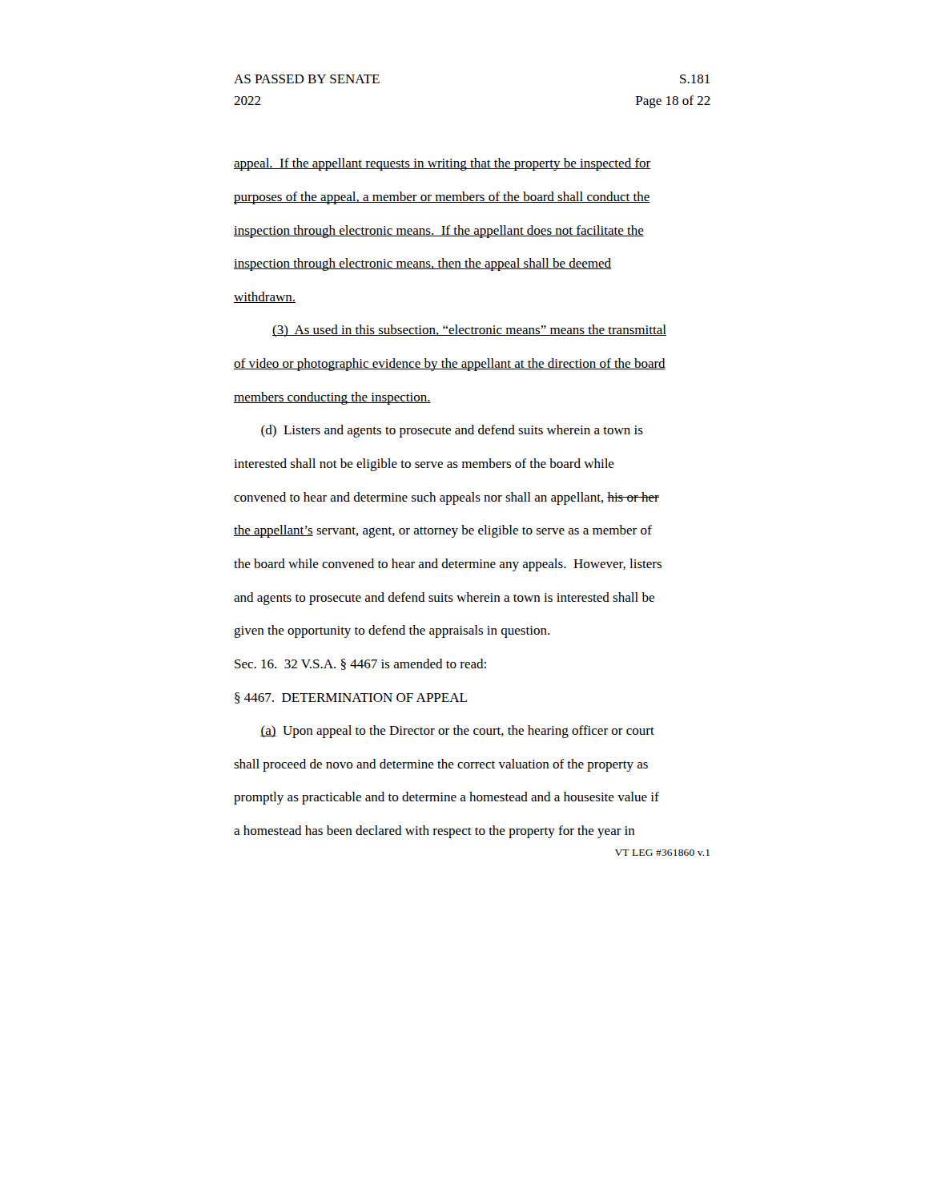AS PASSED BY SENATE
2022
S.181
Page 18 of 22
appeal. If the appellant requests in writing that the property be inspected for
purposes of the appeal, a member or members of the board shall conduct the
inspection through electronic means. If the appellant does not facilitate the
inspection through electronic means, then the appeal shall be deemed
withdrawn.
(3) As used in this subsection, “electronic means” means the transmittal
of video or photographic evidence by the appellant at the direction of the board
members conducting the inspection.
(d) Listers and agents to prosecute and defend suits wherein a town is
interested shall not be eligible to serve as members of the board while
convened to hear and determine such appeals nor shall an appellant, his or her
the appellant’s servant, agent, or attorney be eligible to serve as a member of
the board while convened to hear and determine any appeals. However, listers
and agents to prosecute and defend suits wherein a town is interested shall be
given the opportunity to defend the appraisals in question.
Sec. 16. 32 V.S.A. § 4467 is amended to read:
§ 4467. DETERMINATION OF APPEAL
(a) Upon appeal to the Director or the court, the hearing officer or court
shall proceed de novo and determine the correct valuation of the property as
promptly as practicable and to determine a homestead and a housesite value if
a homestead has been declared with respect to the property for the year in
VT LEG #361860 v.1